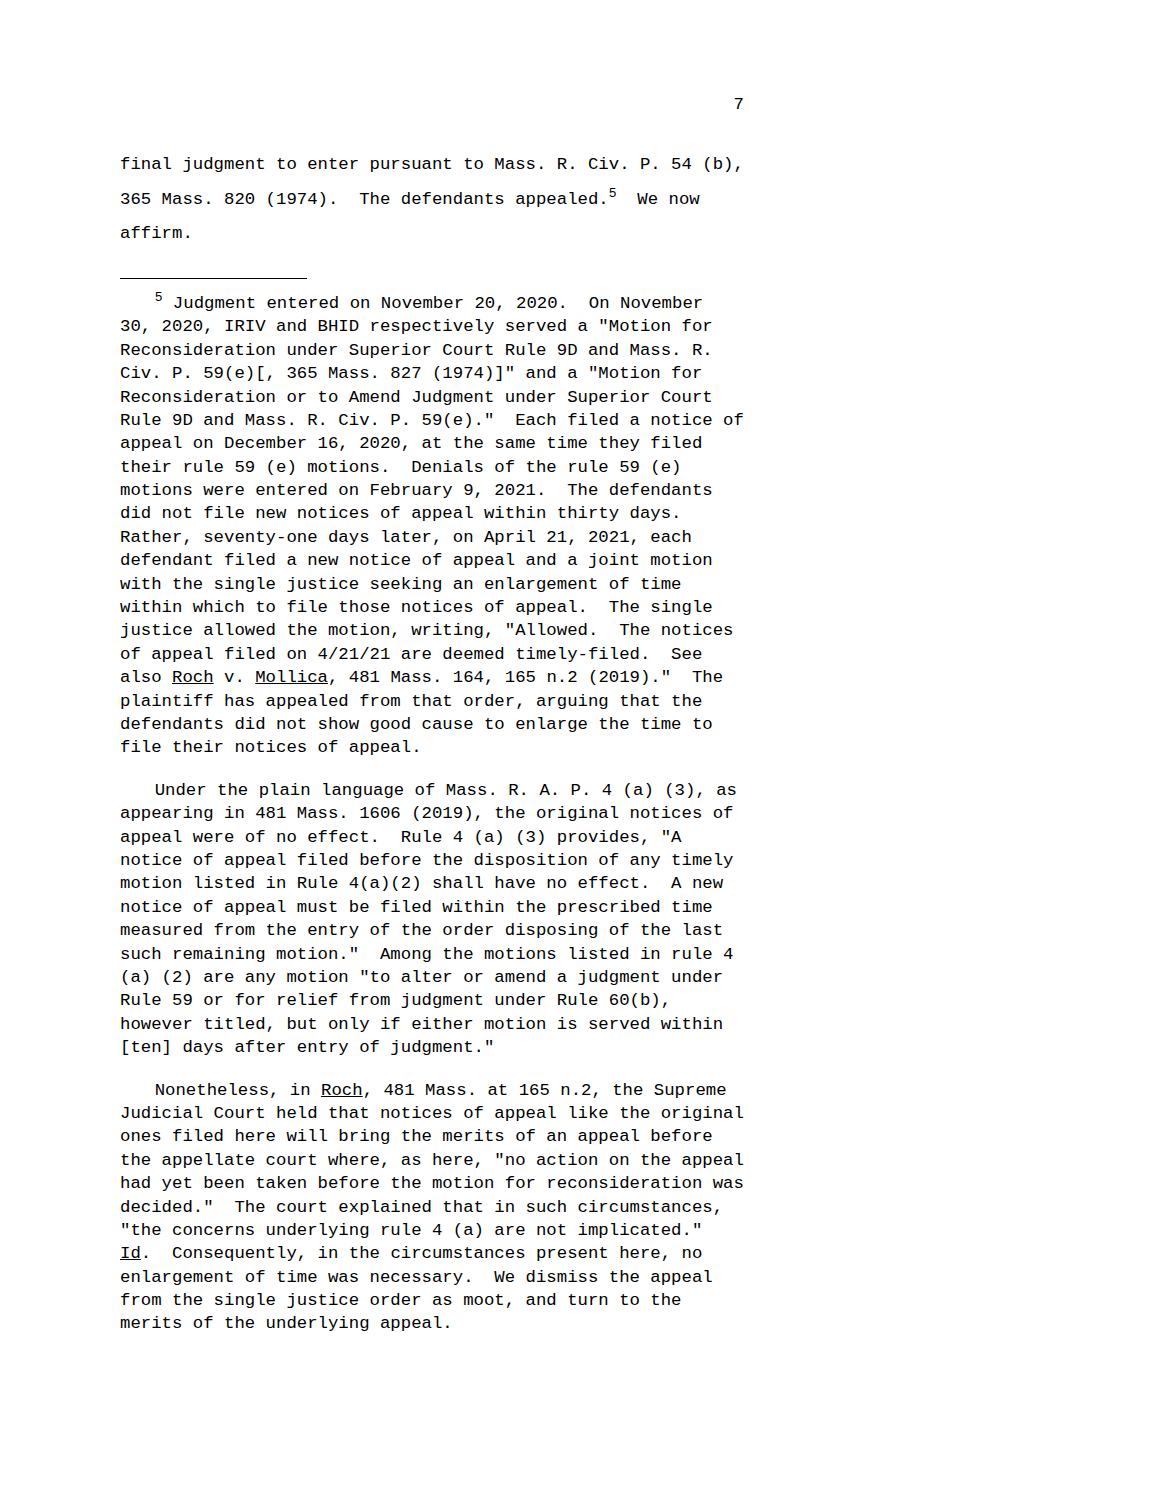7
final judgment to enter pursuant to Mass. R. Civ. P. 54 (b), 365 Mass. 820 (1974). The defendants appealed.5 We now affirm.
5 Judgment entered on November 20, 2020. On November 30, 2020, IRIV and BHID respectively served a "Motion for Reconsideration under Superior Court Rule 9D and Mass. R. Civ. P. 59(e)[, 365 Mass. 827 (1974)]" and a "Motion for Reconsideration or to Amend Judgment under Superior Court Rule 9D and Mass. R. Civ. P. 59(e)." Each filed a notice of appeal on December 16, 2020, at the same time they filed their rule 59 (e) motions. Denials of the rule 59 (e) motions were entered on February 9, 2021. The defendants did not file new notices of appeal within thirty days. Rather, seventy-one days later, on April 21, 2021, each defendant filed a new notice of appeal and a joint motion with the single justice seeking an enlargement of time within which to file those notices of appeal. The single justice allowed the motion, writing, "Allowed. The notices of appeal filed on 4/21/21 are deemed timely-filed. See also Roch v. Mollica, 481 Mass. 164, 165 n.2 (2019)." The plaintiff has appealed from that order, arguing that the defendants did not show good cause to enlarge the time to file their notices of appeal.
Under the plain language of Mass. R. A. P. 4 (a) (3), as appearing in 481 Mass. 1606 (2019), the original notices of appeal were of no effect. Rule 4 (a) (3) provides, "A notice of appeal filed before the disposition of any timely motion listed in Rule 4(a)(2) shall have no effect. A new notice of appeal must be filed within the prescribed time measured from the entry of the order disposing of the last such remaining motion." Among the motions listed in rule 4 (a) (2) are any motion "to alter or amend a judgment under Rule 59 or for relief from judgment under Rule 60(b), however titled, but only if either motion is served within [ten] days after entry of judgment."
Nonetheless, in Roch, 481 Mass. at 165 n.2, the Supreme Judicial Court held that notices of appeal like the original ones filed here will bring the merits of an appeal before the appellate court where, as here, "no action on the appeal had yet been taken before the motion for reconsideration was decided." The court explained that in such circumstances, "the concerns underlying rule 4 (a) are not implicated." Id. Consequently, in the circumstances present here, no enlargement of time was necessary. We dismiss the appeal from the single justice order as moot, and turn to the merits of the underlying appeal.